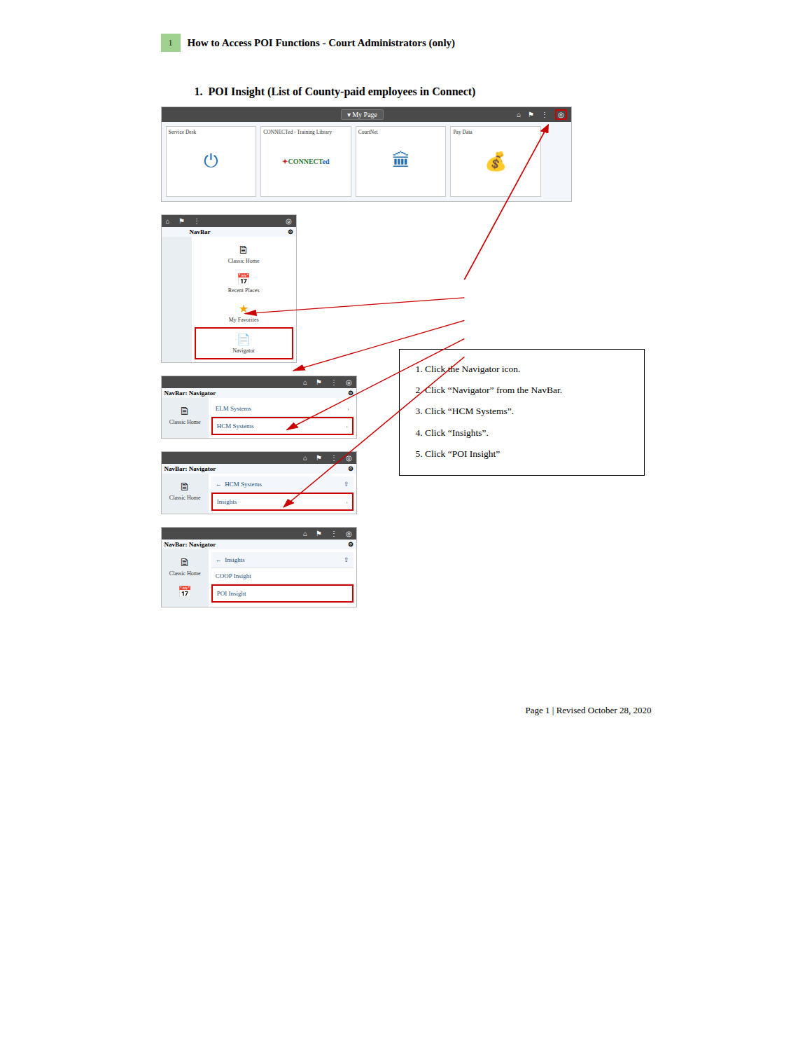1
How to Access POI Functions - Court Administrators (only)
1. POI Insight (List of County-paid employees in Connect)
▾ My Page
⌂ ⚑ ⋮ ◎
Service Desk
⏻
CONNECTed - Training Library
✦CONNECTed
CourtNet
🏛
Pay Data
💰
⌂⚑⋮◎
NavBar ⚙
🗎Classic Home
📅Recent Places
★My Favorites
📄Navigator
⌂⚑⋮◎
NavBar: Navigator ⚙
🗎Classic Home
ELM Systems ›
HCM Systems ›
⌂⚑⋮◎
NavBar: Navigator ⚙
🗎Classic Home
← HCM Systems⇧
Insights ›
⌂⚑⋮◎
NavBar: Navigator ⚙
🗎Classic Home
📅
← Insights⇧
COOP Insight
POI Insight
Click the Navigator icon.
Click “Navigator” from the NavBar.
Click “HCM Systems”.
Click “Insights”.
Click “POI Insight”
Page 1 | Revised October 28, 2020